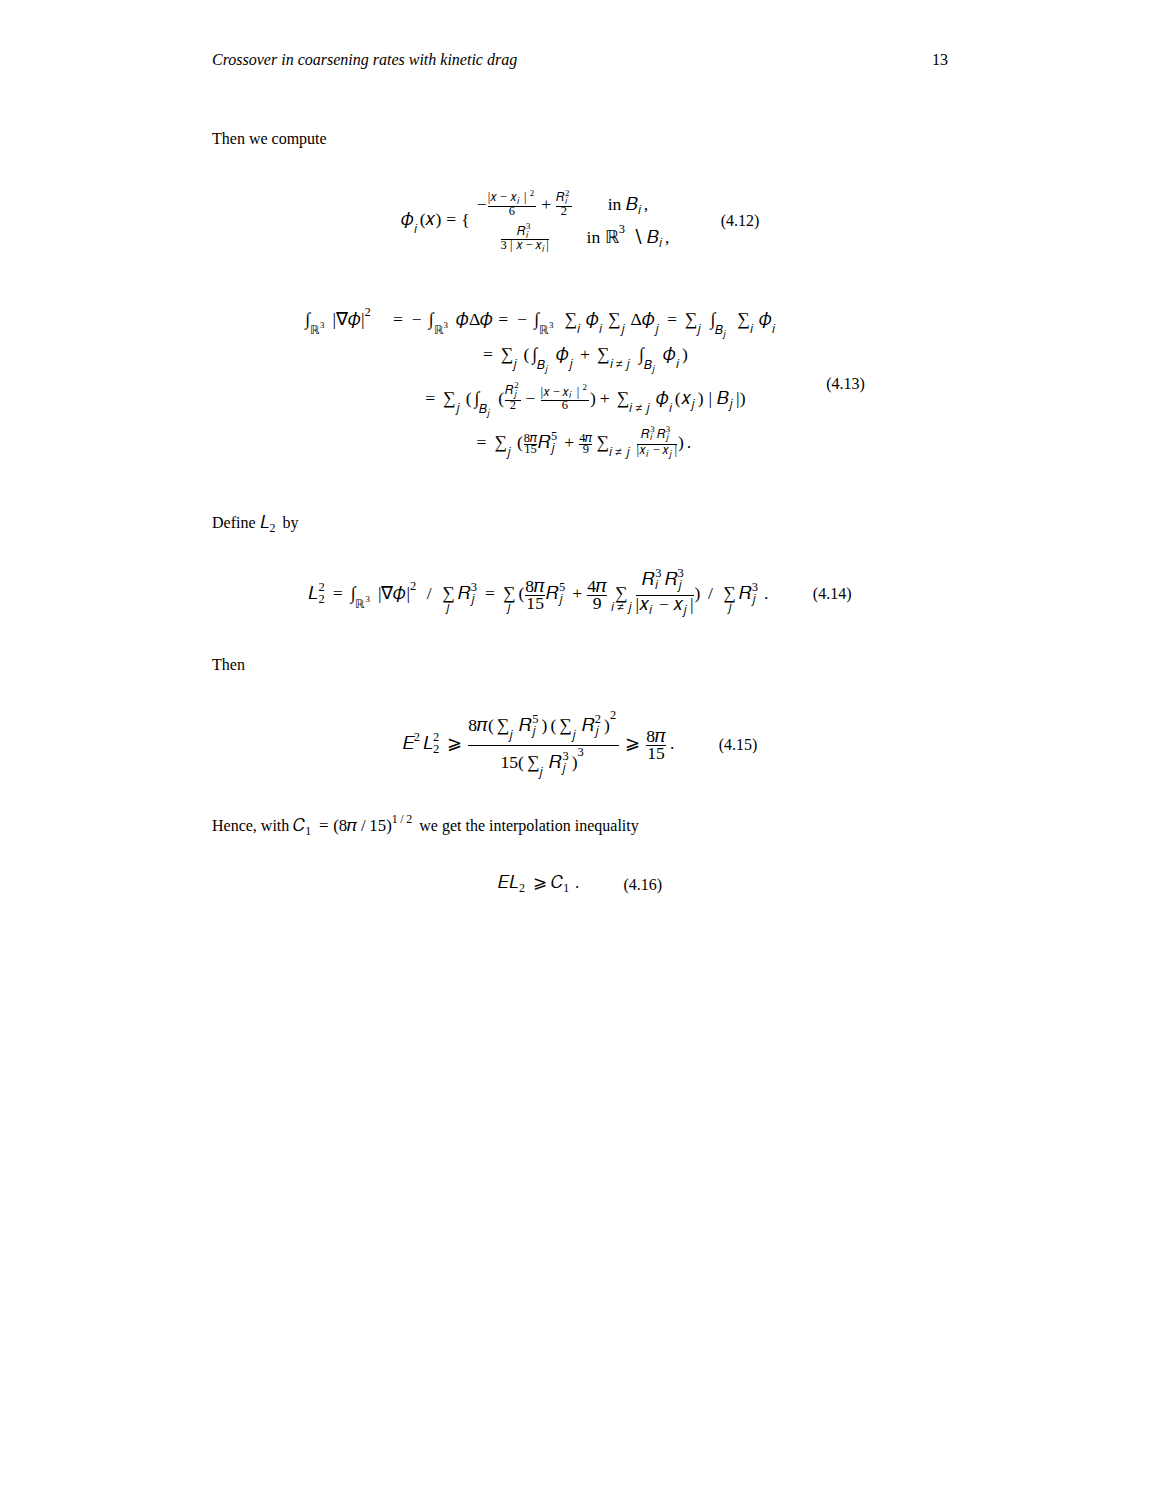Crossover in coarsening rates with kinetic drag 13
Then we compute
ϕi (x) = { − |x−xi|2 6 + Ri2 2 in Bi , Ri3 3|x−xi| in ℝ3 ∖ Bi ,
(4.12)
∫ℝ3 |∇ϕ|2 = − ∫ℝ3 ϕΔϕ = − ∫ℝ3 ∑i ϕi ∑j Δϕj = ∑j ∫Bj ∑i ϕi = ∑j ( ∫Bj ϕj + ∑i≠j ∫Bj ϕi ) = ∑j ( ∫Bj ( Rj2 2 − |x−xi|2 6 ) + ∑i≠j ϕi (xj) |Bj| ) = ∑j ( 8π 15 Rj5 + 4π 9 ∑i≠j Ri3Rj3 |xi−xj| ) .
(4.13)
Define L2 by
L22 = ∫ℝ3 |∇ϕ|2 / ∑j Rj3 = ∑j ( 8π 15 Rj5 + 4π 9 ∑i≠j Ri3Rj3 |xi−xj| ) / ∑j Rj3 .
(4.14)
Then
E2 L22 ⩾ 8π (∑jRj5) (∑jRj2) 2 15 (∑jRj3) 3 ⩾ 8π 15 .
(4.15)
Hence, with C1=(8π/15)1/2 we get the interpolation inequality
E L2 ⩾ C1 .
(4.16)